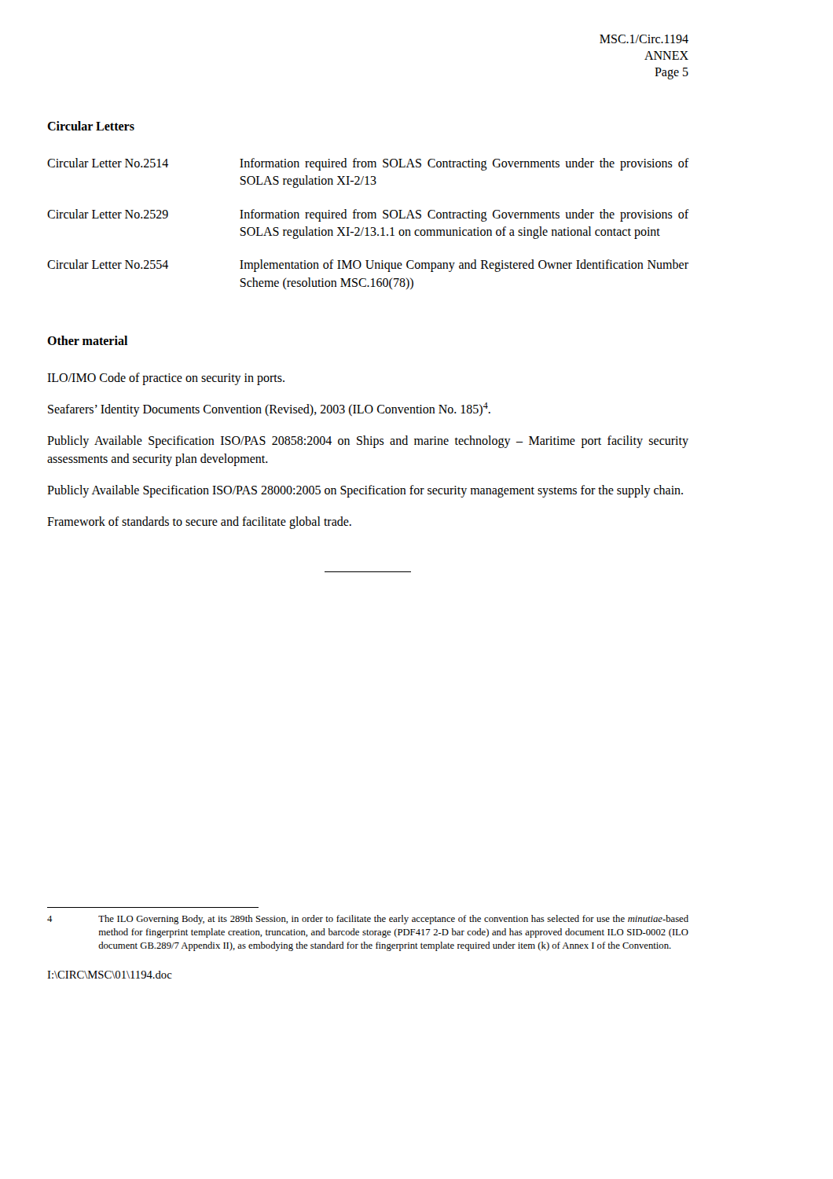MSC.1/Circ.1194
ANNEX
Page 5
Circular Letters
| Circular Letter No.2514 | Information required from SOLAS Contracting Governments under the provisions of SOLAS regulation XI-2/13 |
| Circular Letter No.2529 | Information required from SOLAS Contracting Governments under the provisions of SOLAS regulation XI-2/13.1.1 on communication of a single national contact point |
| Circular Letter No.2554 | Implementation of IMO Unique Company and Registered Owner Identification Number Scheme (resolution MSC.160(78)) |
Other material
ILO/IMO Code of practice on security in ports.
Seafarers’ Identity Documents Convention (Revised), 2003 (ILO Convention No. 185)4.
Publicly Available Specification ISO/PAS 20858:2004 on Ships and marine technology – Maritime port facility security assessments and security plan development.
Publicly Available Specification ISO/PAS 28000:2005 on Specification for security management systems for the supply chain.
Framework of standards to secure and facilitate global trade.
4
The ILO Governing Body, at its 289th Session, in order to facilitate the early acceptance of the convention has selected for use the minutiae-based method for fingerprint template creation, truncation, and barcode storage (PDF417 2-D bar code) and has approved document ILO SID-0002 (ILO document GB.289/7 Appendix II), as embodying the standard for the fingerprint template required under item (k) of Annex I of the Convention.
I:\CIRC\MSC\01\1194.doc